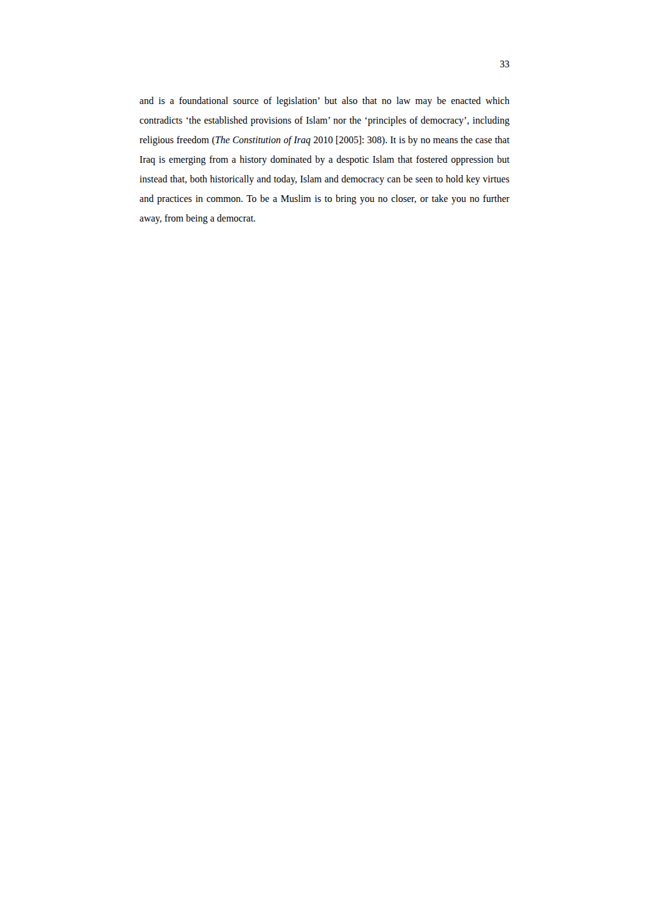33
and is a foundational source of legislation’ but also that no law may be enacted which contradicts ‘the established provisions of Islam’ nor the ‘principles of democracy’, including religious freedom (The Constitution of Iraq 2010 [2005]: 308). It is by no means the case that Iraq is emerging from a history dominated by a despotic Islam that fostered oppression but instead that, both historically and today, Islam and democracy can be seen to hold key virtues and practices in common. To be a Muslim is to bring you no closer, or take you no further away, from being a democrat.